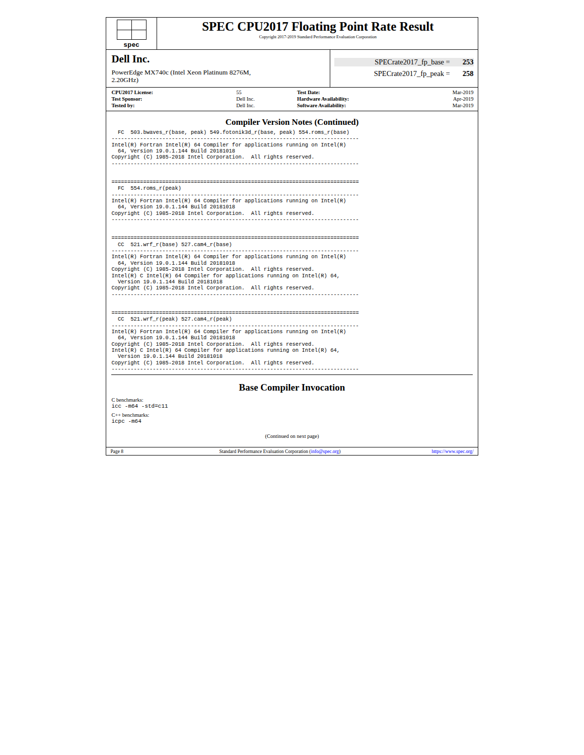spec
SPEC CPU2017 Floating Point Rate Result
Copyright 2017-2019 Standard Performance Evaluation Corporation
Dell Inc.
PowerEdge MX740c (Intel Xeon Platinum 8276M,
2.20GHz)
SPECrate2017_fp_base = 253
SPECrate2017_fp_peak = 258
| CPU2017 License: | 55 |
| Test Sponsor: | Dell Inc. |
| Tested by: | Dell Inc. |
| Test Date: | Mar-2019 |
| Hardware Availability: | Apr-2019 |
| Software Availability: | Mar-2019 |
Compiler Version Notes (Continued)
  FC  503.bwaves_r(base, peak) 549.fotonik3d_r(base, peak) 554.roms_r(base)
------------------------------------------------------------------------------
Intel(R) Fortran Intel(R) 64 Compiler for applications running on Intel(R)
  64, Version 19.0.1.144 Build 20181018
Copyright (C) 1985-2018 Intel Corporation.  All rights reserved.
------------------------------------------------------------------------------


==============================================================================
  FC  554.roms_r(peak)
------------------------------------------------------------------------------
Intel(R) Fortran Intel(R) 64 Compiler for applications running on Intel(R)
  64, Version 19.0.1.144 Build 20181018
Copyright (C) 1985-2018 Intel Corporation.  All rights reserved.
------------------------------------------------------------------------------


==============================================================================
  CC  521.wrf_r(base) 527.cam4_r(base)
------------------------------------------------------------------------------
Intel(R) Fortran Intel(R) 64 Compiler for applications running on Intel(R)
  64, Version 19.0.1.144 Build 20181018
Copyright (C) 1985-2018 Intel Corporation.  All rights reserved.
Intel(R) C Intel(R) 64 Compiler for applications running on Intel(R) 64,
  Version 19.0.1.144 Build 20181018
Copyright (C) 1985-2018 Intel Corporation.  All rights reserved.
------------------------------------------------------------------------------


==============================================================================
  CC  521.wrf_r(peak) 527.cam4_r(peak)
------------------------------------------------------------------------------
Intel(R) Fortran Intel(R) 64 Compiler for applications running on Intel(R)
  64, Version 19.0.1.144 Build 20181018
Copyright (C) 1985-2018 Intel Corporation.  All rights reserved.
Intel(R) C Intel(R) 64 Compiler for applications running on Intel(R) 64,
  Version 19.0.1.144 Build 20181018
Copyright (C) 1985-2018 Intel Corporation.  All rights reserved.
------------------------------------------------------------------------------
Base Compiler Invocation
C benchmarks:
icc -m64 -std=c11
C++ benchmarks:
icpc -m64
(Continued on next page)
Page 8
Standard Performance Evaluation Corporation (info@spec.org)
https://www.spec.org/